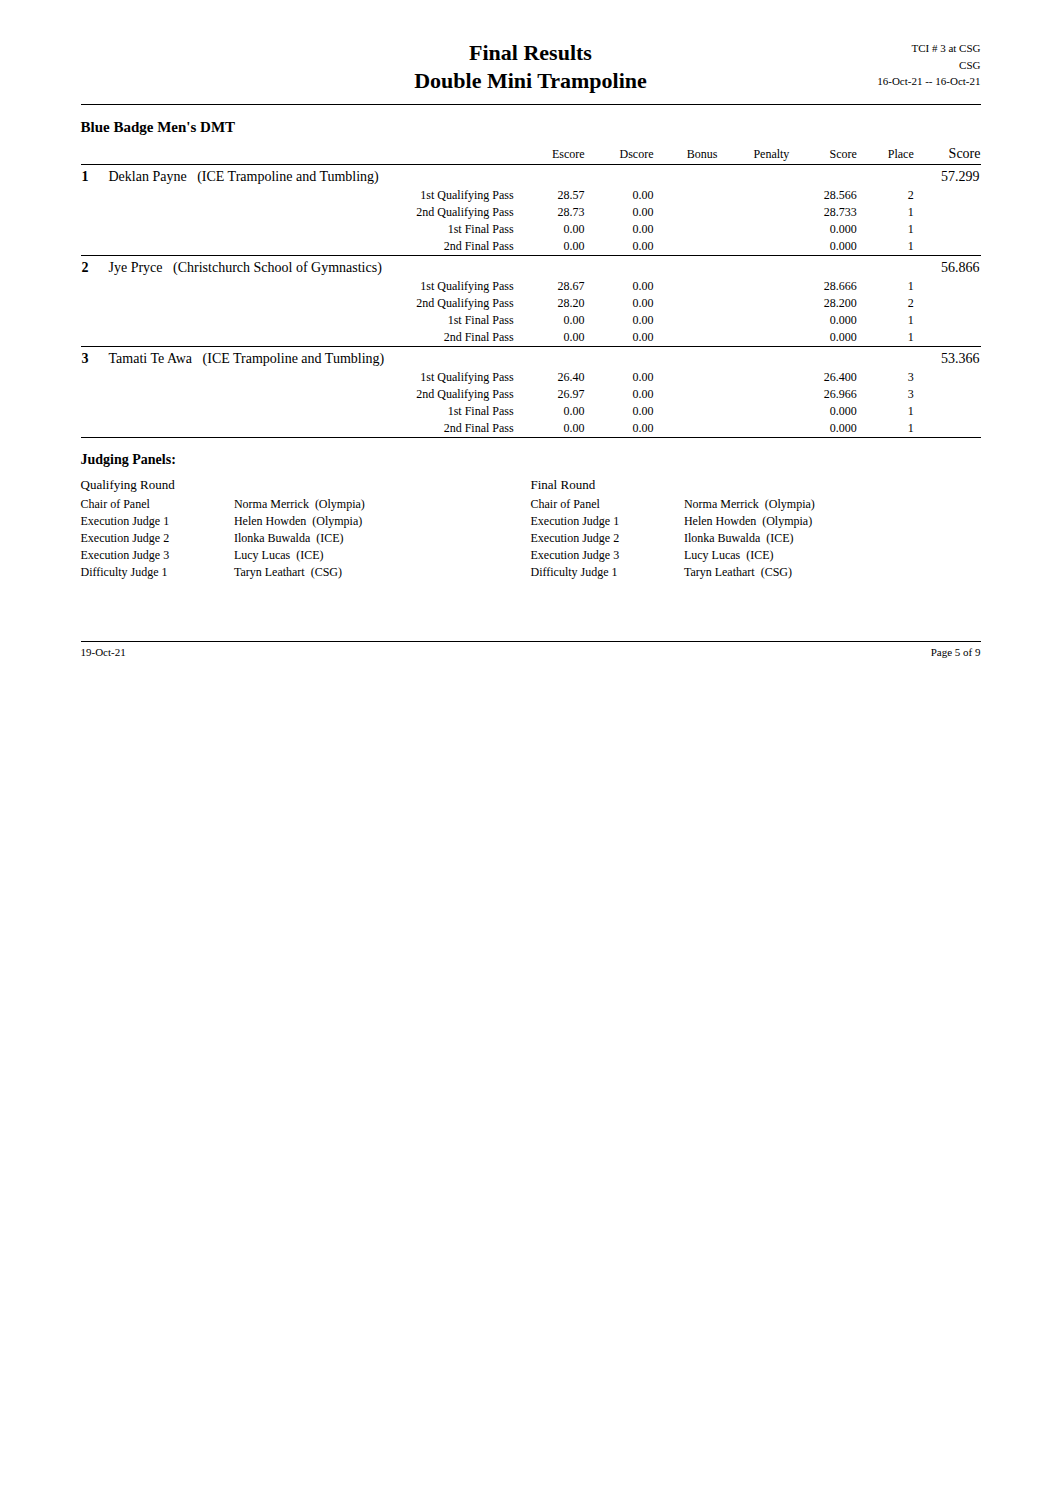TCI # 3 at CSG
CSG
16-Oct-21 -- 16-Oct-21
Final Results
Double Mini Trampoline
Blue Badge Men's DMT
| | | Escore | Dscore | Bonus | Penalty | Score | Place | Score |
| --- | --- | --- | --- | --- | --- | --- | --- | --- |
| 1 | Deklan Payne (ICE Trampoline and Tumbling) | | | | | | | 57.299 |
| | 1st Qualifying Pass | 28.57 | 0.00 | | | 28.566 | 2 | |
| | 2nd Qualifying Pass | 28.73 | 0.00 | | | 28.733 | 1 | |
| | 1st Final Pass | 0.00 | 0.00 | | | 0.000 | 1 | |
| | 2nd Final Pass | 0.00 | 0.00 | | | 0.000 | 1 | |
| 2 | Jye Pryce (Christchurch School of Gymnastics) | | | | | | | 56.866 |
| | 1st Qualifying Pass | 28.67 | 0.00 | | | 28.666 | 1 | |
| | 2nd Qualifying Pass | 28.20 | 0.00 | | | 28.200 | 2 | |
| | 1st Final Pass | 0.00 | 0.00 | | | 0.000 | 1 | |
| | 2nd Final Pass | 0.00 | 0.00 | | | 0.000 | 1 | |
| 3 | Tamati Te Awa (ICE Trampoline and Tumbling) | | | | | | | 53.366 |
| | 1st Qualifying Pass | 26.40 | 0.00 | | | 26.400 | 3 | |
| | 2nd Qualifying Pass | 26.97 | 0.00 | | | 26.966 | 3 | |
| | 1st Final Pass | 0.00 | 0.00 | | | 0.000 | 1 | |
| | 2nd Final Pass | 0.00 | 0.00 | | | 0.000 | 1 | |
Judging Panels:
| Qualifying Round | Final Round |
| Chair of Panel | Norma Merrick (Olympia) | Chair of Panel | Norma Merrick (Olympia) |
| Execution Judge 1 | Helen Howden (Olympia) | Execution Judge 1 | Helen Howden (Olympia) |
| Execution Judge 2 | Ilonka Buwalda (ICE) | Execution Judge 2 | Ilonka Buwalda (ICE) |
| Execution Judge 3 | Lucy Lucas (ICE) | Execution Judge 3 | Lucy Lucas (ICE) |
| Difficulty Judge 1 | Taryn Leathart (CSG) | Difficulty Judge 1 | Taryn Leathart (CSG) |
19-Oct-21 Page 5 of 9